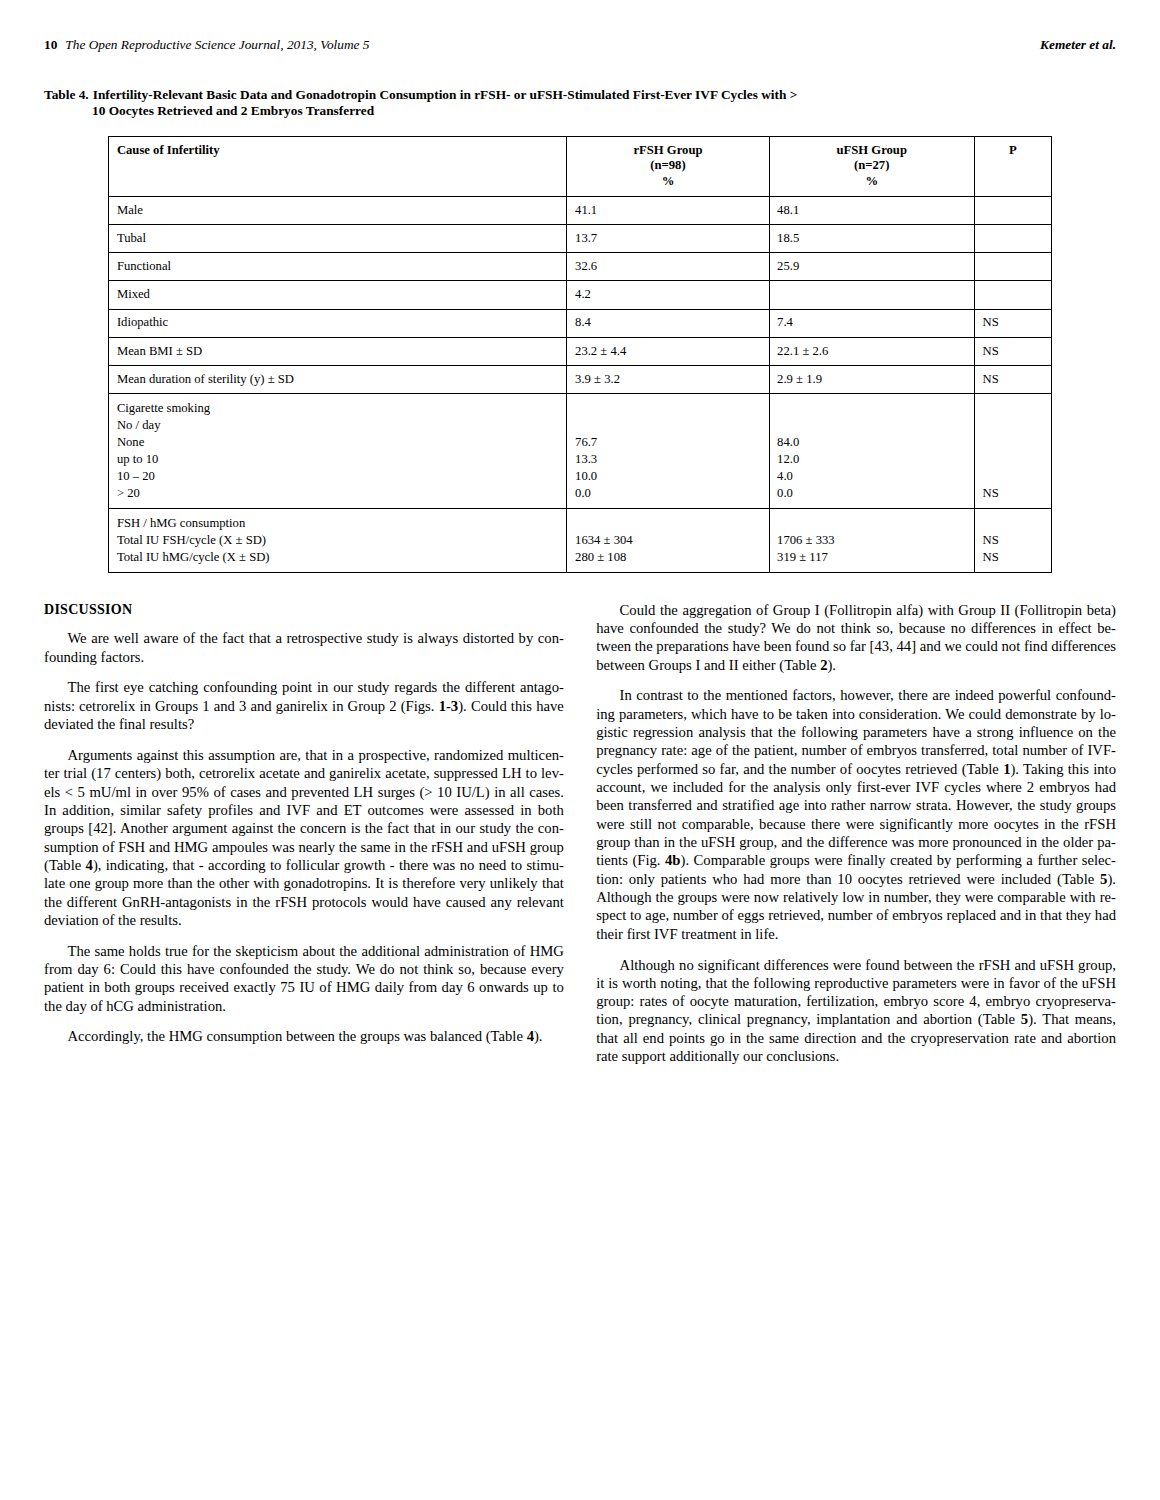10 The Open Reproductive Science Journal, 2013, Volume 5
Kemeter et al.
Table 4. Infertility-Relevant Basic Data and Gonadotropin Consumption in rFSH- or uFSH-Stimulated First-Ever IVF Cycles with > 10 Oocytes Retrieved and 2 Embryos Transferred
| Cause of Infertility | rFSH Group (n=98) % | uFSH Group (n=27) % | P |
| --- | --- | --- | --- |
| Male | 41.1 | 48.1 | |
| Tubal | 13.7 | 18.5 | |
| Functional | 32.6 | 25.9 | |
| Mixed | 4.2 | | |
| Idiopathic | 8.4 | 7.4 | NS |
| Mean BMI ± SD | 23.2 ± 4.4 | 22.1 ± 2.6 | NS |
| Mean duration of sterility (y) ± SD | 3.9 ± 3.2 | 2.9 ± 1.9 | NS |
| Cigarette smoking No / day None up to 10 10 – 20 > 20 | 76.7 13.3 10.0 0.0 | 84.0 12.0 4.0 0.0 | NS |
| FSH / hMG consumption Total IU FSH/cycle (X ± SD) Total IU hMG/cycle (X ± SD) | 1634 ± 304 280 ± 108 | 1706 ± 333 319 ± 117 | NS NS |
DISCUSSION
We are well aware of the fact that a retrospective study is always distorted by confounding factors.
The first eye catching confounding point in our study regards the different antagonists: cetrorelix in Groups 1 and 3 and ganirelix in Group 2 (Figs. 1-3). Could this have deviated the final results?
Arguments against this assumption are, that in a prospective, randomized multicenter trial (17 centers) both, cetrorelix acetate and ganirelix acetate, suppressed LH to levels < 5 mU/ml in over 95% of cases and prevented LH surges (> 10 IU/L) in all cases. In addition, similar safety profiles and IVF and ET outcomes were assessed in both groups [42]. Another argument against the concern is the fact that in our study the consumption of FSH and HMG ampoules was nearly the same in the rFSH and uFSH group (Table 4), indicating, that - according to follicular growth - there was no need to stimulate one group more than the other with gonadotropins. It is therefore very unlikely that the different GnRH-antagonists in the rFSH protocols would have caused any relevant deviation of the results.
The same holds true for the skepticism about the additional administration of HMG from day 6: Could this have confounded the study. We do not think so, because every patient in both groups received exactly 75 IU of HMG daily from day 6 onwards up to the day of hCG administration.
Accordingly, the HMG consumption between the groups was balanced (Table 4).
Could the aggregation of Group I (Follitropin alfa) with Group II (Follitropin beta) have confounded the study? We do not think so, because no differences in effect between the preparations have been found so far [43, 44] and we could not find differences between Groups I and II either (Table 2).
In contrast to the mentioned factors, however, there are indeed powerful confounding parameters, which have to be taken into consideration. We could demonstrate by logistic regression analysis that the following parameters have a strong influence on the pregnancy rate: age of the patient, number of embryos transferred, total number of IVF-cycles performed so far, and the number of oocytes retrieved (Table 1). Taking this into account, we included for the analysis only first-ever IVF cycles where 2 embryos had been transferred and stratified age into rather narrow strata. However, the study groups were still not comparable, because there were significantly more oocytes in the rFSH group than in the uFSH group, and the difference was more pronounced in the older patients (Fig. 4b). Comparable groups were finally created by performing a further selection: only patients who had more than 10 oocytes retrieved were included (Table 5). Although the groups were now relatively low in number, they were comparable with respect to age, number of eggs retrieved, number of embryos replaced and in that they had their first IVF treatment in life.
Although no significant differences were found between the rFSH and uFSH group, it is worth noting, that the following reproductive parameters were in favor of the uFSH group: rates of oocyte maturation, fertilization, embryo score 4, embryo cryopreservation, pregnancy, clinical pregnancy, implantation and abortion (Table 5). That means, that all end points go in the same direction and the cryopreservation rate and abortion rate support additionally our conclusions.